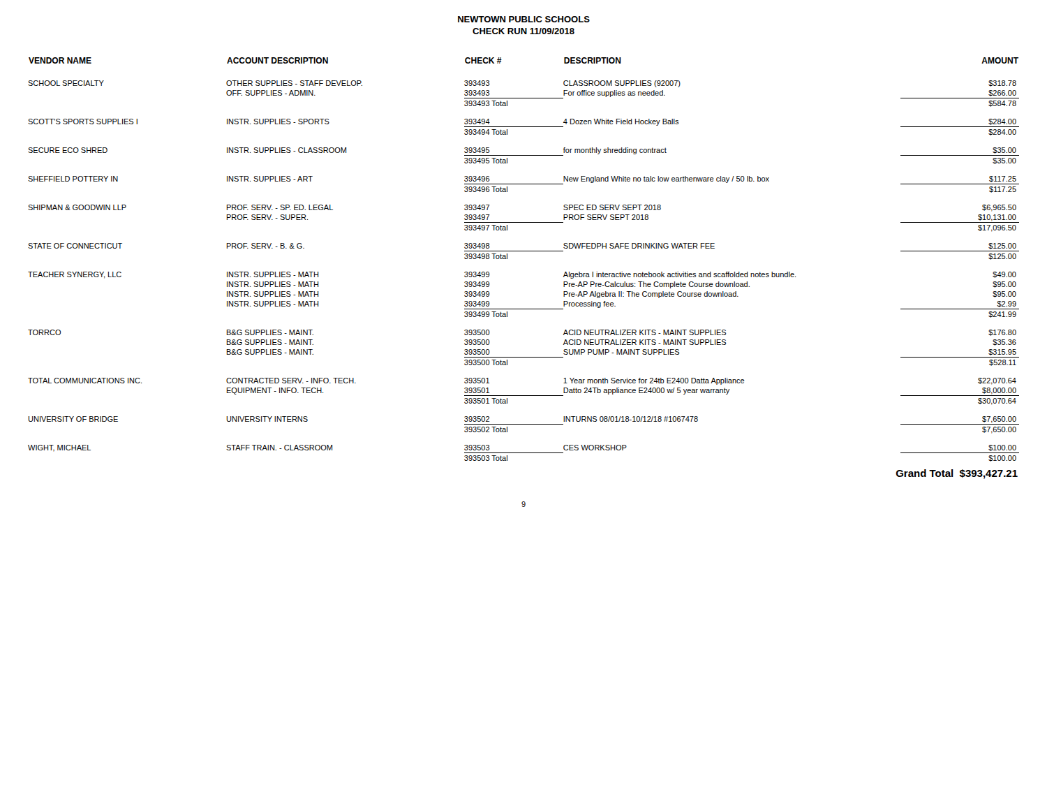NEWTOWN PUBLIC SCHOOLS
CHECK RUN 11/09/2018
| VENDOR NAME | ACCOUNT DESCRIPTION | CHECK # | DESCRIPTION | AMOUNT |
| --- | --- | --- | --- | --- |
| SCHOOL SPECIALTY | OTHER SUPPLIES - STAFF DEVELOP. | 393493 | CLASSROOM SUPPLIES (92007) | $318.78 |
| | OFF. SUPPLIES - ADMIN. | 393493 | For office supplies as needed. | $266.00 |
| | | 393493 Total | | $584.78 |
| SCOTT'S SPORTS SUPPLIES I | INSTR. SUPPLIES - SPORTS | 393494 | 4 Dozen White Field Hockey Balls | $284.00 |
| | | 393494 Total | | $284.00 |
| SECURE ECO SHRED | INSTR. SUPPLIES - CLASSROOM | 393495 | for monthly shredding contract | $35.00 |
| | | 393495 Total | | $35.00 |
| SHEFFIELD POTTERY IN | INSTR. SUPPLIES - ART | 393496 | New England White no talc low earthenware clay / 50 lb. box | $117.25 |
| | | 393496 Total | | $117.25 |
| SHIPMAN & GOODWIN LLP | PROF. SERV. - SP. ED. LEGAL | 393497 | SPEC ED SERV SEPT 2018 | $6,965.50 |
| | PROF. SERV. - SUPER. | 393497 | PROF SERV SEPT 2018 | $10,131.00 |
| | | 393497 Total | | $17,096.50 |
| STATE OF CONNECTICUT | PROF. SERV. - B. & G. | 393498 | SDWFEDPH SAFE DRINKING WATER FEE | $125.00 |
| | | 393498 Total | | $125.00 |
| TEACHER SYNERGY, LLC | INSTR. SUPPLIES - MATH | 393499 | Algebra I interactive notebook activities and scaffolded notes bundle. | $49.00 |
| | INSTR. SUPPLIES - MATH | 393499 | Pre-AP Pre-Calculus: The Complete Course download. | $95.00 |
| | INSTR. SUPPLIES - MATH | 393499 | Pre-AP Algebra II: The Complete Course download. | $95.00 |
| | INSTR. SUPPLIES - MATH | 393499 | Processing fee. | $2.99 |
| | | 393499 Total | | $241.99 |
| TORRCO | B&G SUPPLIES - MAINT. | 393500 | ACID NEUTRALIZER KITS - MAINT SUPPLIES | $176.80 |
| | B&G SUPPLIES - MAINT. | 393500 | ACID NEUTRALIZER KITS - MAINT SUPPLIES | $35.36 |
| | B&G SUPPLIES - MAINT. | 393500 | SUMP PUMP - MAINT SUPPLIES | $315.95 |
| | | 393500 Total | | $528.11 |
| TOTAL COMMUNICATIONS INC. | CONTRACTED SERV. - INFO. TECH. | 393501 | 1 Year month Service for 24tb E2400 Datta Appliance | $22,070.64 |
| | EQUIPMENT - INFO. TECH. | 393501 | Datto 24Tb appliance E24000 w/ 5 year warranty | $8,000.00 |
| | | 393501 Total | | $30,070.64 |
| UNIVERSITY OF BRIDGE | UNIVERSITY INTERNS | 393502 | INTURNS 08/01/18-10/12/18 #1067478 | $7,650.00 |
| | | 393502 Total | | $7,650.00 |
| WIGHT, MICHAEL | STAFF TRAIN. - CLASSROOM | 393503 | CES WORKSHOP | $100.00 |
| | | 393503 Total | | $100.00 |
Grand Total $393,427.21
9